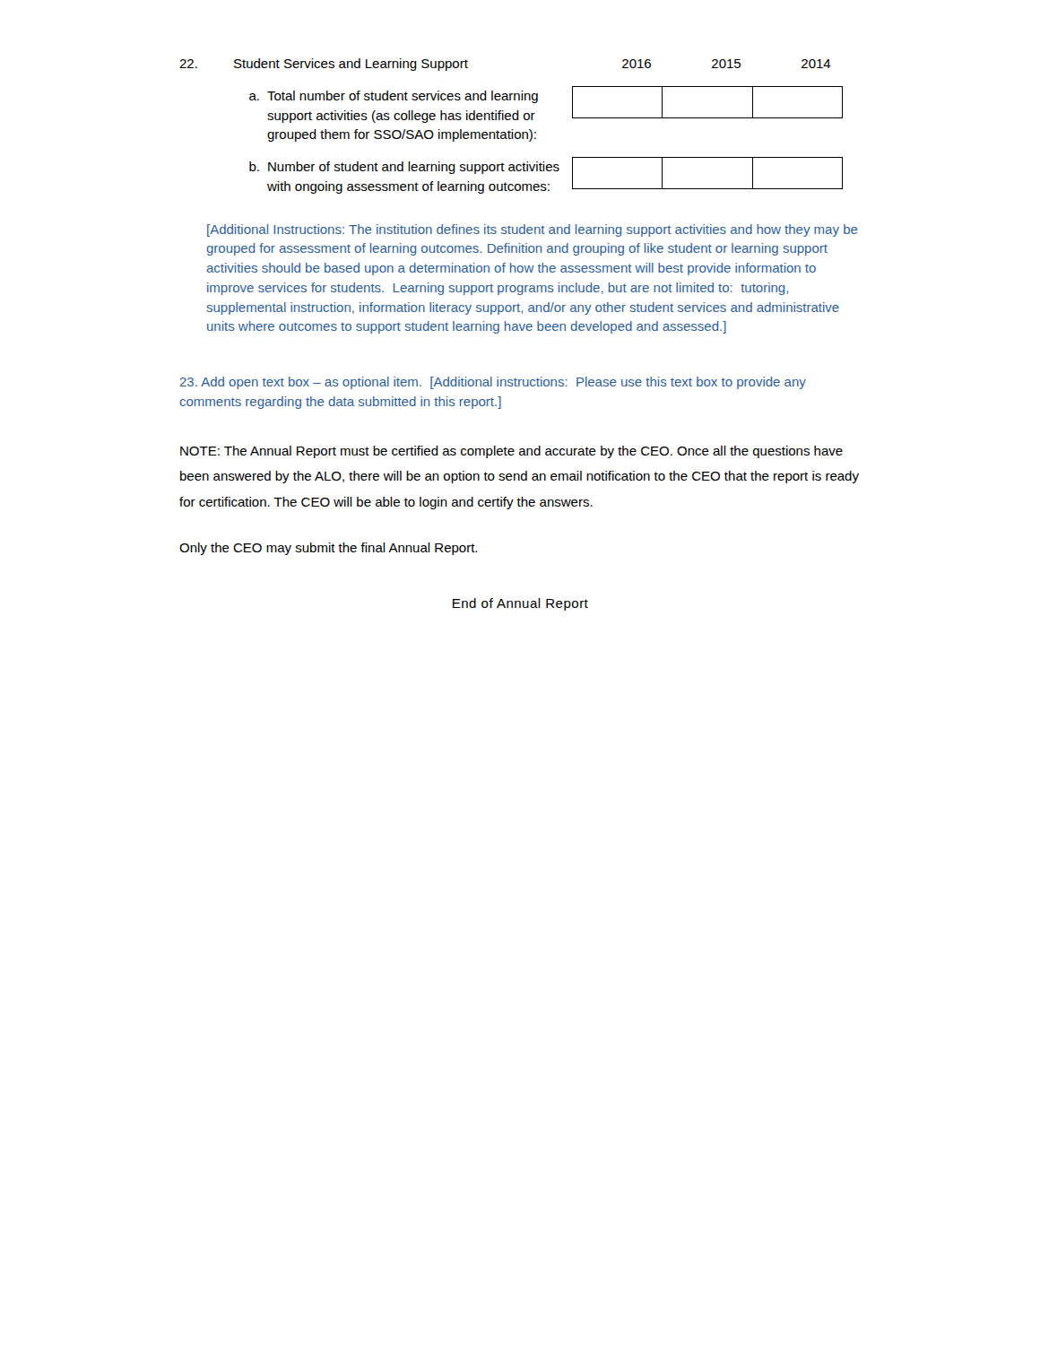22.
Student Services and Learning Support
2016 2015 2014
a.
Total number of student services and learning support activities (as college has identified or grouped them for SSO/SAO implementation):
b.
Number of student and learning support activities with ongoing assessment of learning outcomes:
[Additional Instructions: The institution defines its student and learning support activities and how they may be grouped for assessment of learning outcomes. Definition and grouping of like student or learning support activities should be based upon a determination of how the assessment will best provide information to improve services for students. Learning support programs include, but are not limited to: tutoring, supplemental instruction, information literacy support, and/or any other student services and administrative units where outcomes to support student learning have been developed and assessed.]
23. Add open text box – as optional item. [Additional instructions: Please use this text box to provide any comments regarding the data submitted in this report.]
NOTE: The Annual Report must be certified as complete and accurate by the CEO. Once all the questions have been answered by the ALO, there will be an option to send an email notification to the CEO that the report is ready for certification. The CEO will be able to login and certify the answers.
Only the CEO may submit the final Annual Report.
End of Annual Report